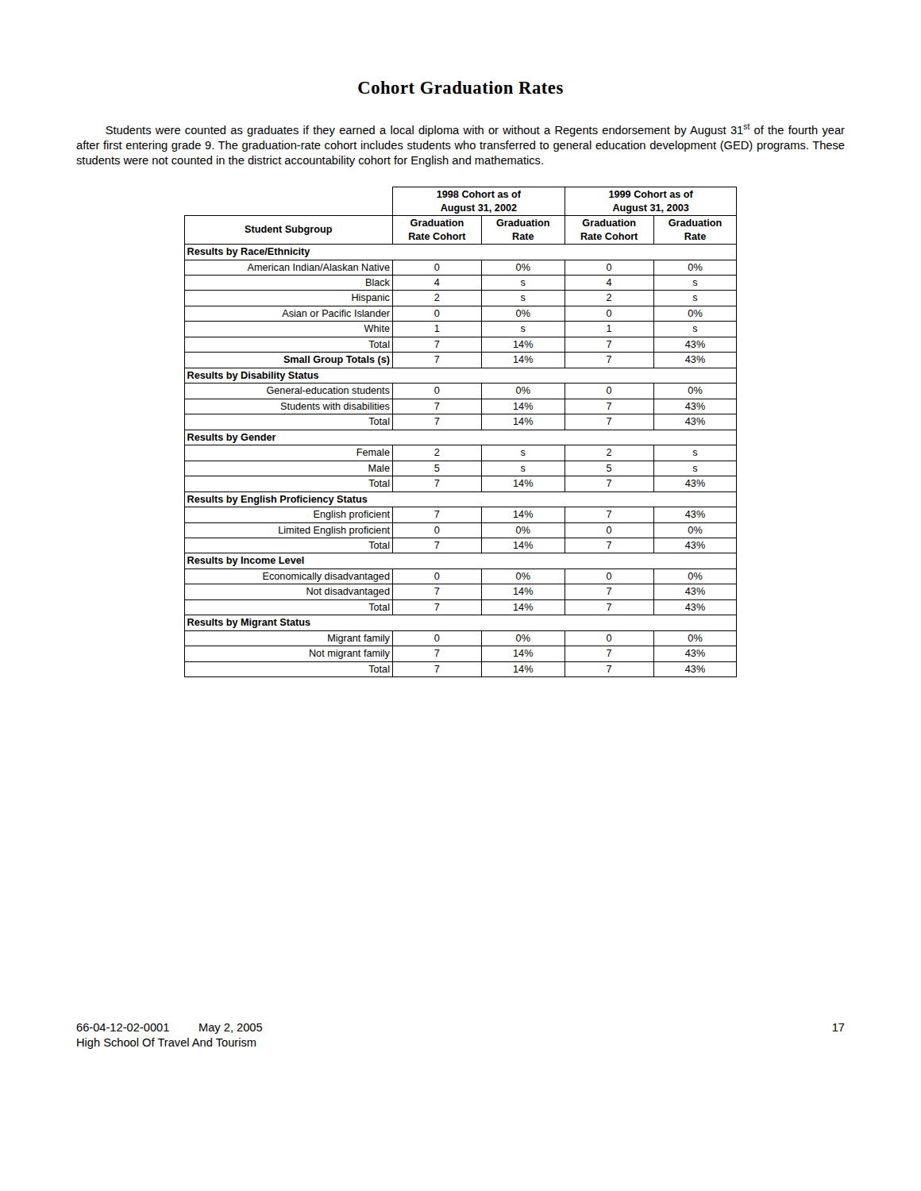Cohort Graduation Rates
Students were counted as graduates if they earned a local diploma with or without a Regents endorsement by August 31st of the fourth year after first entering grade 9. The graduation-rate cohort includes students who transferred to general education development (GED) programs. These students were not counted in the district accountability cohort for English and mathematics.
| | 1998 Cohort as of August 31, 2002 | 1999 Cohort as of August 31, 2003 |
| Student Subgroup | Graduation Rate Cohort | Graduation Rate | Graduation Rate Cohort | Graduation Rate |
| Results by Race/Ethnicity |
| American Indian/Alaskan Native | 0 | 0% | 0 | 0% |
| Black | 4 | s | 4 | s |
| Hispanic | 2 | s | 2 | s |
| Asian or Pacific Islander | 0 | 0% | 0 | 0% |
| White | 1 | s | 1 | s |
| Total | 7 | 14% | 7 | 43% |
| Small Group Totals (s) | 7 | 14% | 7 | 43% |
| Results by Disability Status |
| General-education students | 0 | 0% | 0 | 0% |
| Students with disabilities | 7 | 14% | 7 | 43% |
| Total | 7 | 14% | 7 | 43% |
| Results by Gender |
| Female | 2 | s | 2 | s |
| Male | 5 | s | 5 | s |
| Total | 7 | 14% | 7 | 43% |
| Results by English Proficiency Status |
| English proficient | 7 | 14% | 7 | 43% |
| Limited English proficient | 0 | 0% | 0 | 0% |
| Total | 7 | 14% | 7 | 43% |
| Results by Income Level |
| Economically disadvantaged | 0 | 0% | 0 | 0% |
| Not disadvantaged | 7 | 14% | 7 | 43% |
| Total | 7 | 14% | 7 | 43% |
| Results by Migrant Status |
| Migrant family | 0 | 0% | 0 | 0% |
| Not migrant family | 7 | 14% | 7 | 43% |
| Total | 7 | 14% | 7 | 43% |
66-04-12-02-0001 May 2, 2005 17
High School Of Travel And Tourism